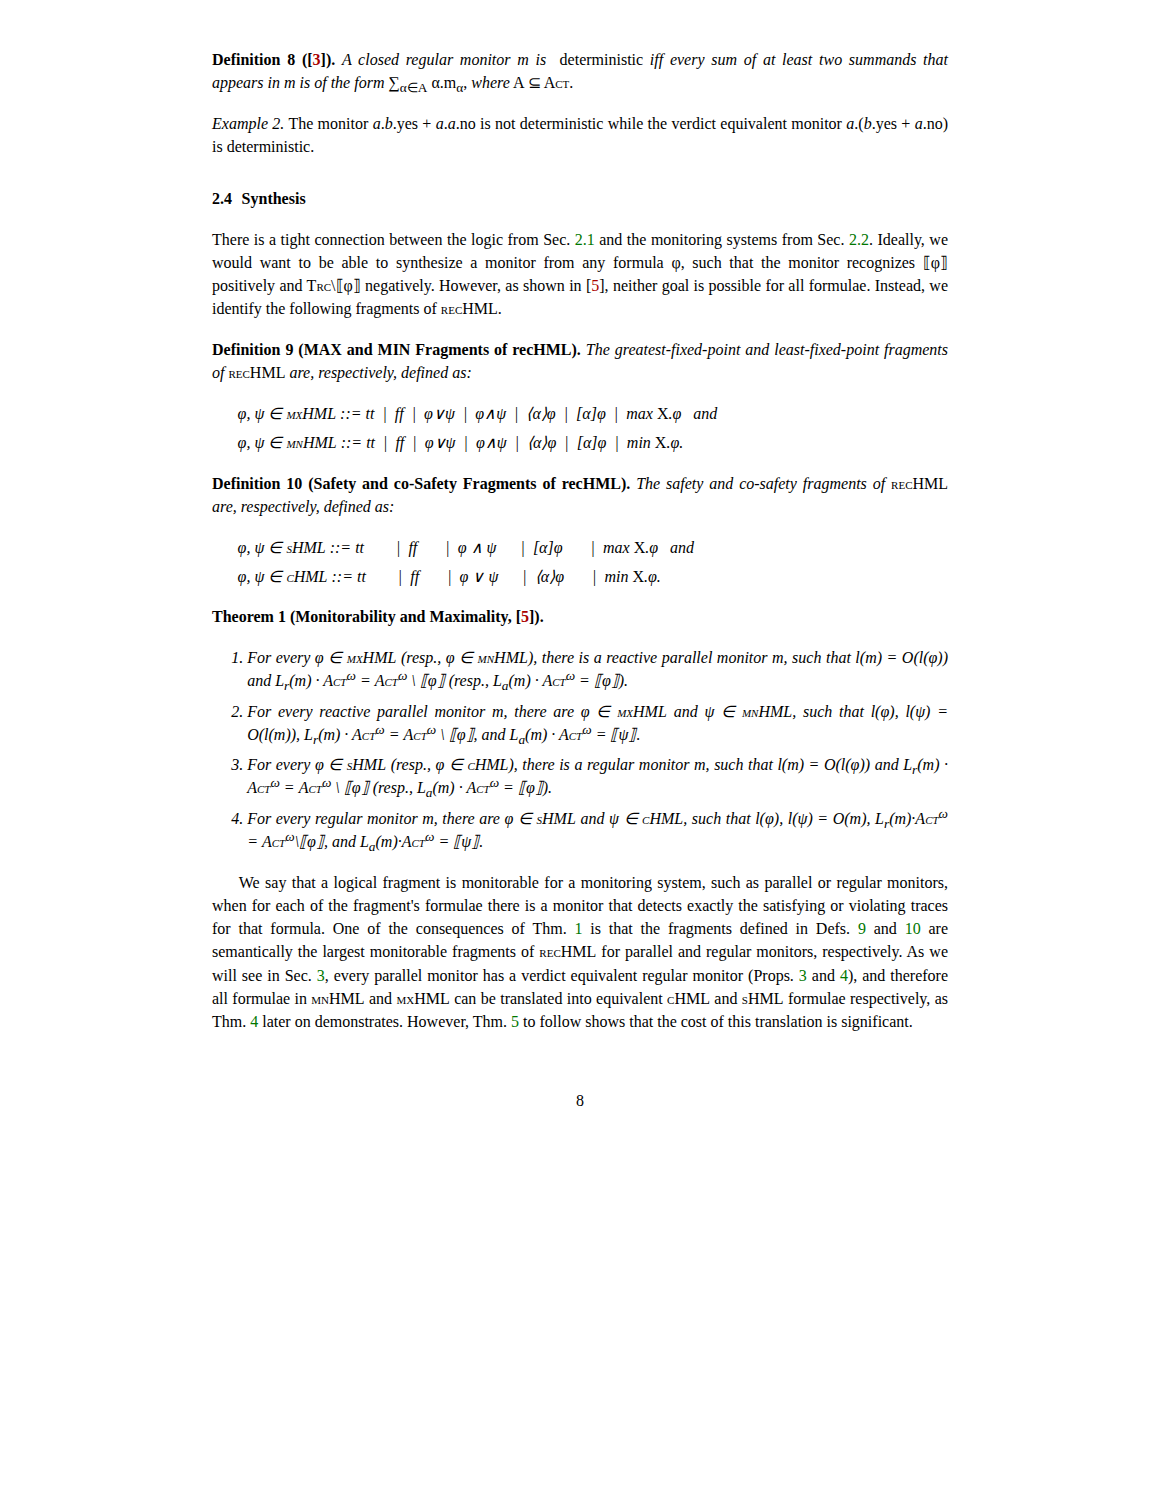Definition 8 ([3]). A closed regular monitor m is deterministic iff every sum of at least two summands that appears in m is of the form ∑α∈A α.mα, where A ⊆ Act.
Example 2. The monitor a.b.yes + a.a.no is not deterministic while the verdict equivalent monitor a.(b.yes + a.no) is deterministic.
2.4 Synthesis
There is a tight connection between the logic from Sec. 2.1 and the monitoring systems from Sec. 2.2. Ideally, we would want to be able to synthesize a monitor from any formula φ, such that the monitor recognizes ⟦φ⟧ positively and Trc\⟦φ⟧ negatively. However, as shown in [5], neither goal is possible for all formulae. Instead, we identify the following fragments of recHML.
Definition 9 (MAX and MIN Fragments of recHML). The greatest-fixed-point and least-fixed-point fragments of recHML are, respectively, defined as:
φ, ψ ∈ mxHML ::= tt | ff | φ∨ψ | φ∧ψ | ⟨α⟩φ | [α]φ | max X.φ and
φ, ψ ∈ mnHML ::= tt | ff | φ∨ψ | φ∧ψ | ⟨α⟩φ | [α]φ | min X.φ.
Definition 10 (Safety and co-Safety Fragments of recHML). The safety and co-safety fragments of recHML are, respectively, defined as:
φ, ψ ∈ sHML ::= tt | ff | φ ∧ ψ | [α]φ | max X.φ and
φ, ψ ∈ cHML ::= tt | ff | φ ∨ ψ | ⟨α⟩φ | min X.φ.
Theorem 1 (Monitorability and Maximality, [5]).
For every φ ∈ mxHML (resp., φ ∈ mnHML), there is a reactive parallel monitor m, such that l(m) = O(l(φ)) and Lr(m) · Actω = Actω \ ⟦φ⟧ (resp., La(m) · Actω = ⟦φ⟧).
For every reactive parallel monitor m, there are φ ∈ mxHML and ψ ∈ mnHML, such that l(φ), l(ψ) = O(l(m)), Lr(m) · Actω = Actω \ ⟦φ⟧, and La(m) · Actω = ⟦ψ⟧.
For every φ ∈ sHML (resp., φ ∈ cHML), there is a regular monitor m, such that l(m) = O(l(φ)) and Lr(m) · Actω = Actω \ ⟦φ⟧ (resp., La(m) · Actω = ⟦φ⟧).
For every regular monitor m, there are φ ∈ sHML and ψ ∈ cHML, such that l(φ), l(ψ) = O(m), Lr(m)·Actω = Actω\⟦φ⟧, and La(m)·Actω = ⟦ψ⟧.
We say that a logical fragment is monitorable for a monitoring system, such as parallel or regular monitors, when for each of the fragment's formulae there is a monitor that detects exactly the satisfying or violating traces for that formula. One of the consequences of Thm. 1 is that the fragments defined in Defs. 9 and 10 are semantically the largest monitorable fragments of recHML for parallel and regular monitors, respectively. As we will see in Sec. 3, every parallel monitor has a verdict equivalent regular monitor (Props. 3 and 4), and therefore all formulae in mnHML and mxHML can be translated into equivalent cHML and sHML formulae respectively, as Thm. 4 later on demonstrates. However, Thm. 5 to follow shows that the cost of this translation is significant.
8